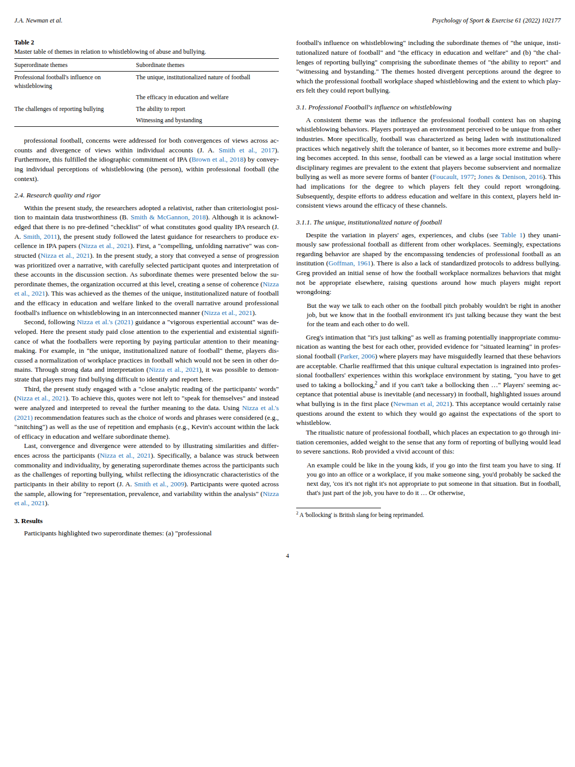J.A. Newman et al.
Psychology of Sport & Exercise 61 (2022) 102177
Table 2 Master table of themes in relation to whistleblowing of abuse and bullying.
| Superordinate themes | Subordinate themes |
| --- | --- |
| Professional football's influence on whistleblowing | The unique, institutionalized nature of football |
| | The efficacy in education and welfare |
| The challenges of reporting bullying | The ability to report |
| | Witnessing and bystanding |
professional football, concerns were addressed for both convergences of views across accounts and divergence of views within individual accounts (J. A. Smith et al., 2017). Furthermore, this fulfilled the idiographic commitment of IPA (Brown et al., 2018) by conveying individual perceptions of whistleblowing (the person), within professional football (the context).
2.4. Research quality and rigor
Within the present study, the researchers adopted a relativist, rather than criteriologist position to maintain data trustworthiness (B. Smith & McGannon, 2018). Although it is acknowledged that there is no pre-defined "checklist" of what constitutes good quality IPA research (J. A. Smith, 2011), the present study followed the latest guidance for researchers to produce excellence in IPA papers (Nizza et al., 2021). First, a "compelling, unfolding narrative" was constructed (Nizza et al., 2021). In the present study, a story that conveyed a sense of progression was prioritized over a narrative, with carefully selected participant quotes and interpretation of these accounts in the discussion section. As subordinate themes were presented below the superordinate themes, the organization occurred at this level, creating a sense of coherence (Nizza et al., 2021). This was achieved as the themes of the unique, institutionalized nature of football and the efficacy in education and welfare linked to the overall narrative around professional football's influence on whistleblowing in an interconnected manner (Nizza et al., 2021).
Second, following Nizza et al.'s (2021) guidance a "vigorous experiential account" was developed. Here the present study paid close attention to the experiential and existential significance of what the footballers were reporting by paying particular attention to their meaning-making. For example, in "the unique, institutionalized nature of football" theme, players discussed a normalization of workplace practices in football which would not be seen in other domains. Through strong data and interpretation (Nizza et al., 2021), it was possible to demonstrate that players may find bullying difficult to identify and report here.
Third, the present study engaged with a "close analytic reading of the participants' words" (Nizza et al., 2021). To achieve this, quotes were not left to "speak for themselves" and instead were analyzed and interpreted to reveal the further meaning to the data. Using Nizza et al.'s (2021) recommendation features such as the choice of words and phrases were considered (e.g., "snitching") as well as the use of repetition and emphasis (e.g., Kevin's account within the lack of efficacy in education and welfare subordinate theme).
Last, convergence and divergence were attended to by illustrating similarities and differences across the participants (Nizza et al., 2021). Specifically, a balance was struck between commonality and individuality, by generating superordinate themes across the participants such as the challenges of reporting bullying, whilst reflecting the idiosyncratic characteristics of the participants in their ability to report (J. A. Smith et al., 2009). Participants were quoted across the sample, allowing for "representation, prevalence, and variability within the analysis" (Nizza et al., 2021).
3. Results
Participants highlighted two superordinate themes: (a) "professional
football's influence on whistleblowing" including the subordinate themes of "the unique, institutionalized nature of football" and "the efficacy in education and welfare" and (b) "the challenges of reporting bullying" comprising the subordinate themes of "the ability to report" and "witnessing and bystanding." The themes hosted divergent perceptions around the degree to which the professional football workplace shaped whistleblowing and the extent to which players felt they could report bullying.
3.1. Professional Football's influence on whistleblowing
A consistent theme was the influence the professional football context has on shaping whistleblowing behaviors. Players portrayed an environment perceived to be unique from other industries. More specifically, football was characterized as being laden with institutionalized practices which negatively shift the tolerance of banter, so it becomes more extreme and bullying becomes accepted. In this sense, football can be viewed as a large social institution where disciplinary regimes are prevalent to the extent that players become subservient and normalize bullying as well as more severe forms of banter (Foucault, 1977; Jones & Denison, 2016). This had implications for the degree to which players felt they could report wrongdoing. Subsequently, despite efforts to address education and welfare in this context, players held inconsistent views around the efficacy of these channels.
3.1.1. The unique, institutionalized nature of football
Despite the variation in players' ages, experiences, and clubs (see Table 1) they unanimously saw professional football as different from other workplaces. Seemingly, expectations regarding behavior are shaped by the encompassing tendencies of professional football as an institution (Goffman, 1961). There is also a lack of standardized protocols to address bullying. Greg provided an initial sense of how the football workplace normalizes behaviors that might not be appropriate elsewhere, raising questions around how much players might report wrongdoing:
But the way we talk to each other on the football pitch probably wouldn't be right in another job, but we know that in the football environment it's just talking because they want the best for the team and each other to do well.
Greg's intimation that "it's just talking" as well as framing potentially inappropriate communication as wanting the best for each other, provided evidence for "situated learning" in professional football (Parker, 2006) where players may have misguidedly learned that these behaviors are acceptable. Charlie reaffirmed that this unique cultural expectation is ingrained into professional footballers' experiences within this workplace environment by stating, "you have to get used to taking a bollocking,2 and if you can't take a bollocking then …" Players' seeming acceptance that potential abuse is inevitable (and necessary) in football, highlighted issues around what bullying is in the first place (Newman et al, 2021). This acceptance would certainly raise questions around the extent to which they would go against the expectations of the sport to whistleblow.
The ritualistic nature of professional football, which places an expectation to go through initiation ceremonies, added weight to the sense that any form of reporting of bullying would lead to severe sanctions. Rob provided a vivid account of this:
An example could be like in the young kids, if you go into the first team you have to sing. If you go into an office or a workplace, if you make someone sing, you'd probably be sacked the next day, 'cos it's not right it's not appropriate to put someone in that situation. But in football, that's just part of the job, you have to do it … Or otherwise,
2 A 'bollocking' is British slang for being reprimanded.
4